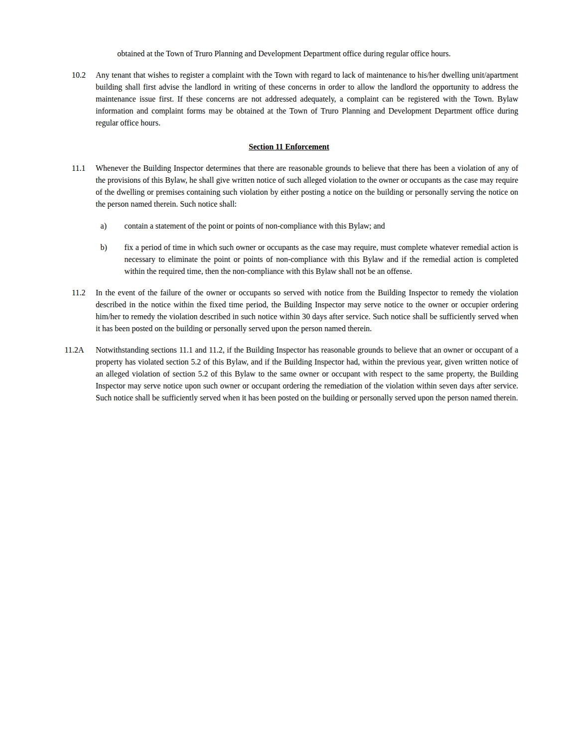obtained at the Town of Truro Planning and Development Department office during regular office hours.
10.2
Any tenant that wishes to register a complaint with the Town with regard to lack of maintenance to his/her dwelling unit/apartment building shall first advise the landlord in writing of these concerns in order to allow the landlord the opportunity to address the maintenance issue first. If these concerns are not addressed adequately, a complaint can be registered with the Town. Bylaw information and complaint forms may be obtained at the Town of Truro Planning and Development Department office during regular office hours.
Section 11 Enforcement
11.1
Whenever the Building Inspector determines that there are reasonable grounds to believe that there has been a violation of any of the provisions of this Bylaw, he shall give written notice of such alleged violation to the owner or occupants as the case may require of the dwelling or premises containing such violation by either posting a notice on the building or personally serving the notice on the person named therein. Such notice shall:
a)
contain a statement of the point or points of non-compliance with this Bylaw; and
b)
fix a period of time in which such owner or occupants as the case may require, must complete whatever remedial action is necessary to eliminate the point or points of non-compliance with this Bylaw and if the remedial action is completed within the required time, then the non-compliance with this Bylaw shall not be an offense.
11.2
In the event of the failure of the owner or occupants so served with notice from the Building Inspector to remedy the violation described in the notice within the fixed time period, the Building Inspector may serve notice to the owner or occupier ordering him/her to remedy the violation described in such notice within 30 days after service. Such notice shall be sufficiently served when it has been posted on the building or personally served upon the person named therein.
11.2A
Notwithstanding sections 11.1 and 11.2, if the Building Inspector has reasonable grounds to believe that an owner or occupant of a property has violated section 5.2 of this Bylaw, and if the Building Inspector had, within the previous year, given written notice of an alleged violation of section 5.2 of this Bylaw to the same owner or occupant with respect to the same property, the Building Inspector may serve notice upon such owner or occupant ordering the remediation of the violation within seven days after service. Such notice shall be sufficiently served when it has been posted on the building or personally served upon the person named therein.